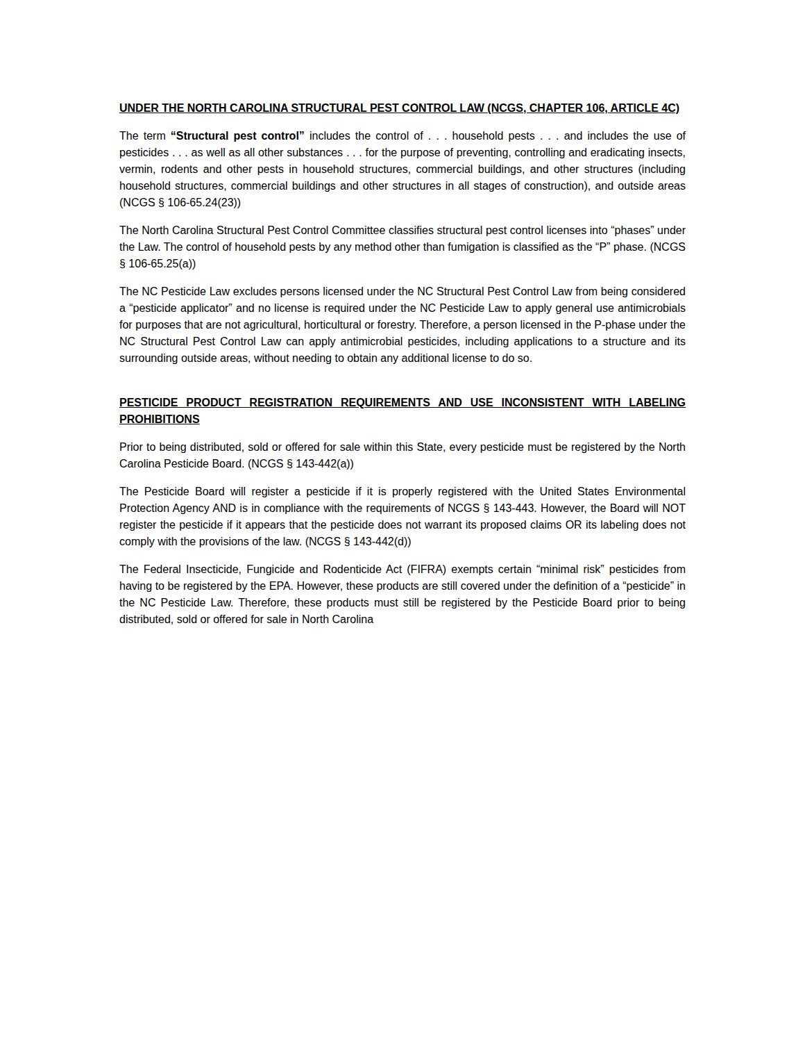UNDER THE NORTH CAROLINA STRUCTURAL PEST CONTROL LAW (NCGS, CHAPTER 106, ARTICLE 4C)
The term “Structural pest control” includes the control of . . . household pests . . . and includes the use of pesticides . . . as well as all other substances . . . for the purpose of preventing, controlling and eradicating insects, vermin, rodents and other pests in household structures, commercial buildings, and other structures (including household structures, commercial buildings and other structures in all stages of construction), and outside areas (NCGS § 106-65.24(23))
The North Carolina Structural Pest Control Committee classifies structural pest control licenses into “phases” under the Law. The control of household pests by any method other than fumigation is classified as the “P” phase. (NCGS § 106-65.25(a))
The NC Pesticide Law excludes persons licensed under the NC Structural Pest Control Law from being considered a “pesticide applicator” and no license is required under the NC Pesticide Law to apply general use antimicrobials for purposes that are not agricultural, horticultural or forestry. Therefore, a person licensed in the P-phase under the NC Structural Pest Control Law can apply antimicrobial pesticides, including applications to a structure and its surrounding outside areas, without needing to obtain any additional license to do so.
PESTICIDE PRODUCT REGISTRATION REQUIREMENTS AND USE INCONSISTENT WITH LABELING PROHIBITIONS
Prior to being distributed, sold or offered for sale within this State, every pesticide must be registered by the North Carolina Pesticide Board. (NCGS § 143-442(a))
The Pesticide Board will register a pesticide if it is properly registered with the United States Environmental Protection Agency AND is in compliance with the requirements of NCGS § 143-443. However, the Board will NOT register the pesticide if it appears that the pesticide does not warrant its proposed claims OR its labeling does not comply with the provisions of the law. (NCGS § 143-442(d))
The Federal Insecticide, Fungicide and Rodenticide Act (FIFRA) exempts certain “minimal risk” pesticides from having to be registered by the EPA. However, these products are still covered under the definition of a “pesticide” in the NC Pesticide Law. Therefore, these products must still be registered by the Pesticide Board prior to being distributed, sold or offered for sale in North Carolina